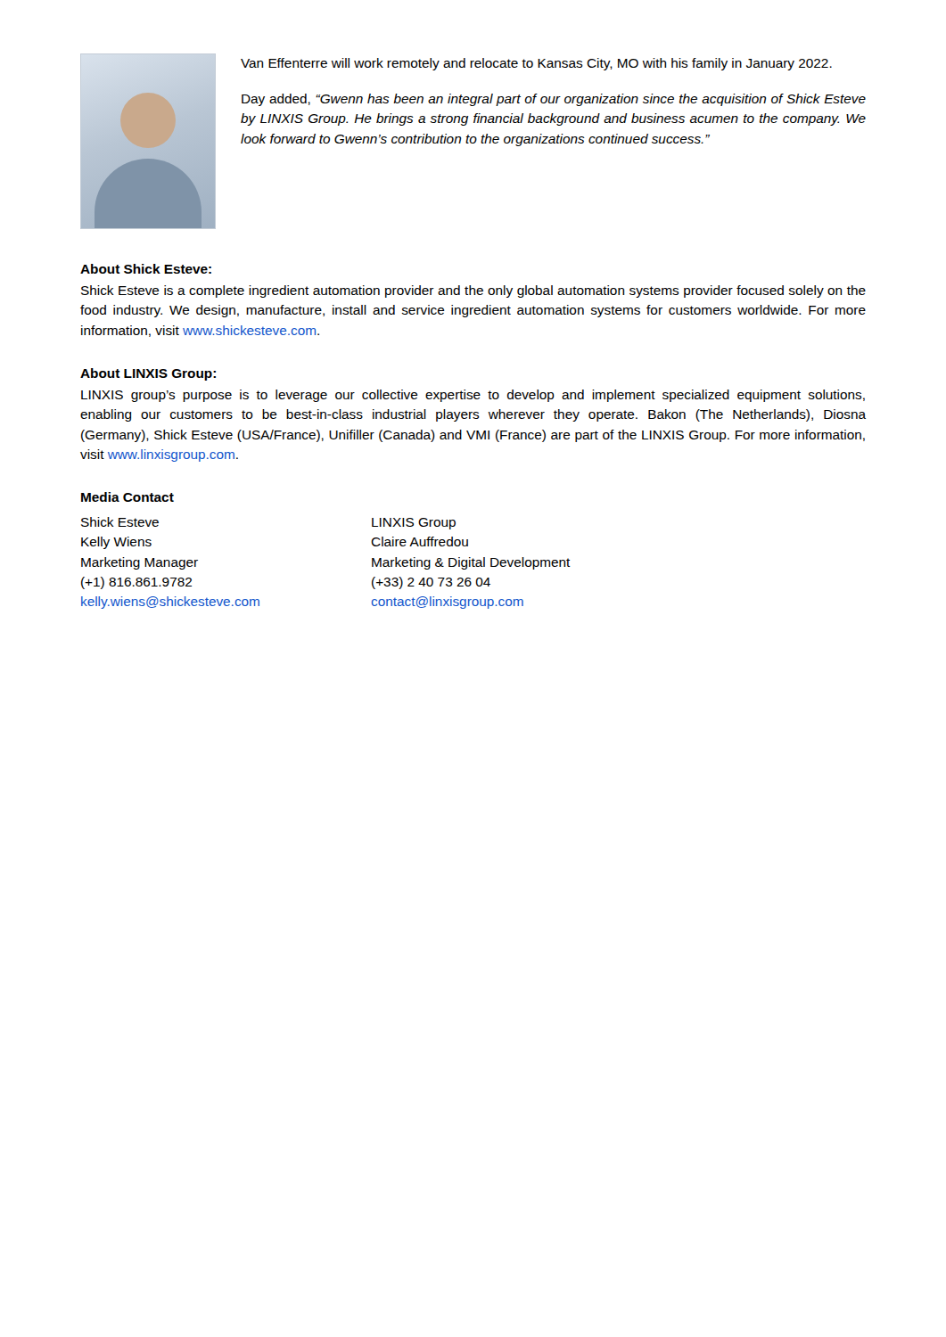Van Effenterre will work remotely and relocate to Kansas City, MO with his family in January 2022.
Day added, “Gwenn has been an integral part of our organization since the acquisition of Shick Esteve by LINXIS Group. He brings a strong financial background and business acumen to the company. We look forward to Gwenn’s contribution to the organizations continued success.”
About Shick Esteve:
Shick Esteve is a complete ingredient automation provider and the only global automation systems provider focused solely on the food industry. We design, manufacture, install and service ingredient automation systems for customers worldwide. For more information, visit www.shickesteve.com.
About LINXIS Group:
LINXIS group’s purpose is to leverage our collective expertise to develop and implement specialized equipment solutions, enabling our customers to be best-in-class industrial players wherever they operate. Bakon (The Netherlands), Diosna (Germany), Shick Esteve (USA/France), Unifiller (Canada) and VMI (France) are part of the LINXIS Group. For more information, visit www.linxisgroup.com.
Media Contact
| Shick Esteve | LINXIS Group |
| Kelly Wiens | Claire Auffredou |
| Marketing Manager | Marketing & Digital Development |
| (+1) 816.861.9782 | (+33) 2 40 73 26 04 |
| kelly.wiens@shickesteve.com | contact@linxisgroup.com |